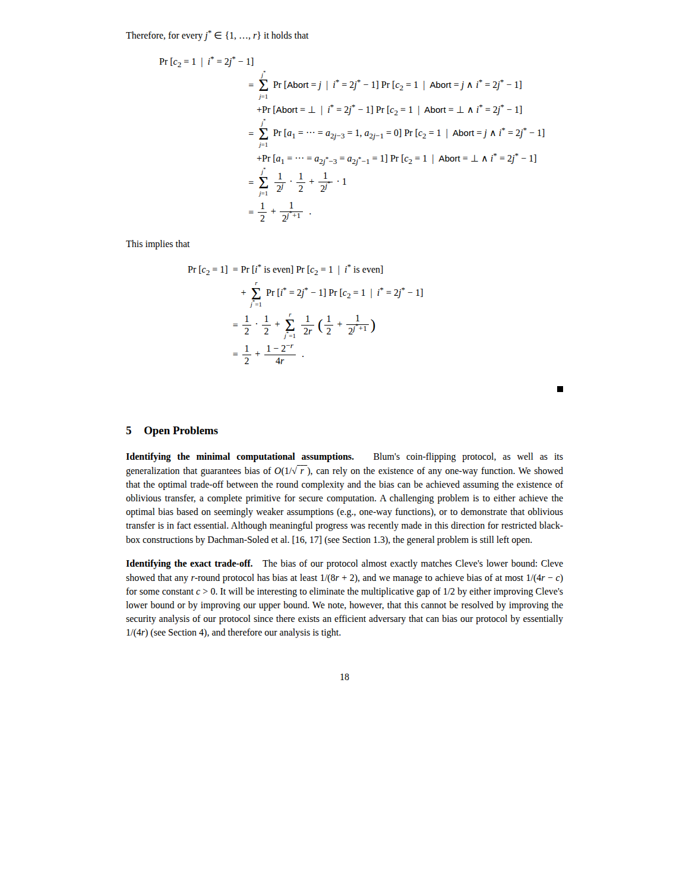Therefore, for every j* ∈ {1, …, r} it holds that
| Pr [ c 2 = 1 / i * = 2 j * − 1] | |
| = | j * Σ j =1 Pr [ Abort = j / i * = 2 j * − 1] Pr [ c 2 = 1 / Abort = j ∧ i * = 2 j * − 1] |
| | +Pr [ Abort = ⊥ / i * = 2 j * − 1] Pr [ c 2 = 1 / Abort = ⊥ ∧ i * = 2 j * − 1] |
| = | j * Σ j =1 Pr [ a 1 = ··· = a 2 j −3 = 1, a 2 j −1 = 0] Pr [ c 2 = 1 / Abort = j ∧ i * = 2 j * − 1] |
| | +Pr [ a 1 = ··· = a 2 j * −3 = a 2 j * −1 = 1] Pr [ c 2 = 1 / Abort = ⊥ ∧ i * = 2 j * − 1] |
| = | j * Σ j =1 1 2 j · 1 2 + 1 2 j * · 1 |
| = | 1 2 + 1 2 j * +1 . |
This implies that
| Pr [ c 2 = 1] = | Pr [ i * is even] Pr [ c 2 = 1 / i * is even] |
| | + r Σ j * =1 Pr [ i * = 2 j * − 1] Pr [ c 2 = 1 / i * = 2 j * − 1] |
| = | 1 2 · 1 2 + r Σ j * =1 1 2 r ( 1 2 + 1 2 j * +1 ) |
| = | 1 2 + 1 − 2 − r 4 r . |
5 Open Problems
Identifying the minimal computational assumptions. Blum's coin-flipping protocol, as well as its generalization that guarantees bias of O(1/√ r ), can rely on the existence of any one-way function. We showed that the optimal trade-off between the round complexity and the bias can be achieved assuming the existence of oblivious transfer, a complete primitive for secure computation. A challenging problem is to either achieve the optimal bias based on seemingly weaker assumptions (e.g., one-way functions), or to demonstrate that oblivious transfer is in fact essential. Although meaningful progress was recently made in this direction for restricted black-box constructions by Dachman-Soled et al. [16, 17] (see Section 1.3), the general problem is still left open.
Identifying the exact trade-off. The bias of our protocol almost exactly matches Cleve's lower bound: Cleve showed that any r-round protocol has bias at least 1/(8r + 2), and we manage to achieve bias of at most 1/(4r − c) for some constant c > 0. It will be interesting to eliminate the multiplicative gap of 1/2 by either improving Cleve's lower bound or by improving our upper bound. We note, however, that this cannot be resolved by improving the security analysis of our protocol since there exists an efficient adversary that can bias our protocol by essentially 1/(4r) (see Section 4), and therefore our analysis is tight.
18